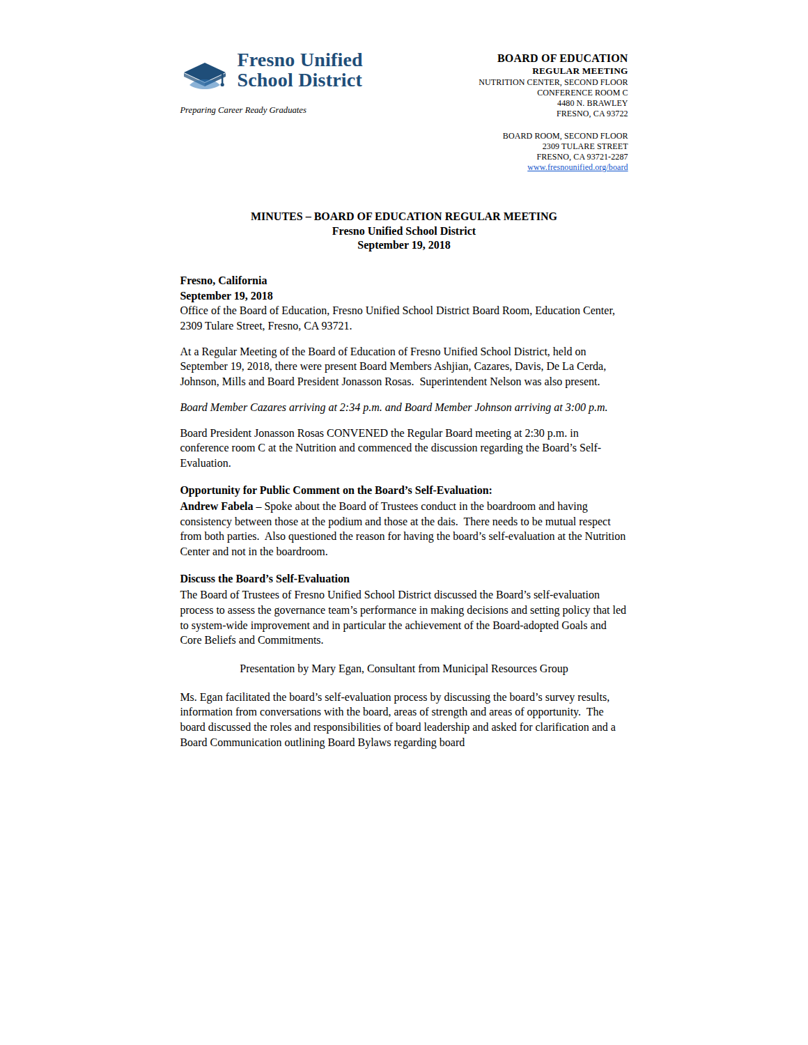Fresno Unified School District
Preparing Career Ready Graduates
BOARD OF EDUCATION
REGULAR MEETING
NUTRITION CENTER, SECOND FLOOR
CONFERENCE ROOM C
4480 N. BRAWLEY
FRESNO, CA 93722
BOARD ROOM, SECOND FLOOR
2309 TULARE STREET
FRESNO, CA 93721-2287
www.fresnounified.org/board
MINUTES – BOARD OF EDUCATION REGULAR MEETING
Fresno Unified School District
September 19, 2018
Fresno, California
September 19, 2018
Office of the Board of Education, Fresno Unified School District Board Room, Education Center, 2309 Tulare Street, Fresno, CA 93721.
At a Regular Meeting of the Board of Education of Fresno Unified School District, held on September 19, 2018, there were present Board Members Ashjian, Cazares, Davis, De La Cerda, Johnson, Mills and Board President Jonasson Rosas. Superintendent Nelson was also present.
Board Member Cazares arriving at 2:34 p.m. and Board Member Johnson arriving at 3:00 p.m.
Board President Jonasson Rosas CONVENED the Regular Board meeting at 2:30 p.m. in conference room C at the Nutrition and commenced the discussion regarding the Board’s Self-Evaluation.
Opportunity for Public Comment on the Board’s Self-Evaluation:
Andrew Fabela – Spoke about the Board of Trustees conduct in the boardroom and having consistency between those at the podium and those at the dais. There needs to be mutual respect from both parties. Also questioned the reason for having the board’s self-evaluation at the Nutrition Center and not in the boardroom.
Discuss the Board’s Self-Evaluation
The Board of Trustees of Fresno Unified School District discussed the Board’s self-evaluation process to assess the governance team’s performance in making decisions and setting policy that led to system-wide improvement and in particular the achievement of the Board-adopted Goals and Core Beliefs and Commitments.
Presentation by Mary Egan, Consultant from Municipal Resources Group
Ms. Egan facilitated the board’s self-evaluation process by discussing the board’s survey results, information from conversations with the board, areas of strength and areas of opportunity. The board discussed the roles and responsibilities of board leadership and asked for clarification and a Board Communication outlining Board Bylaws regarding board